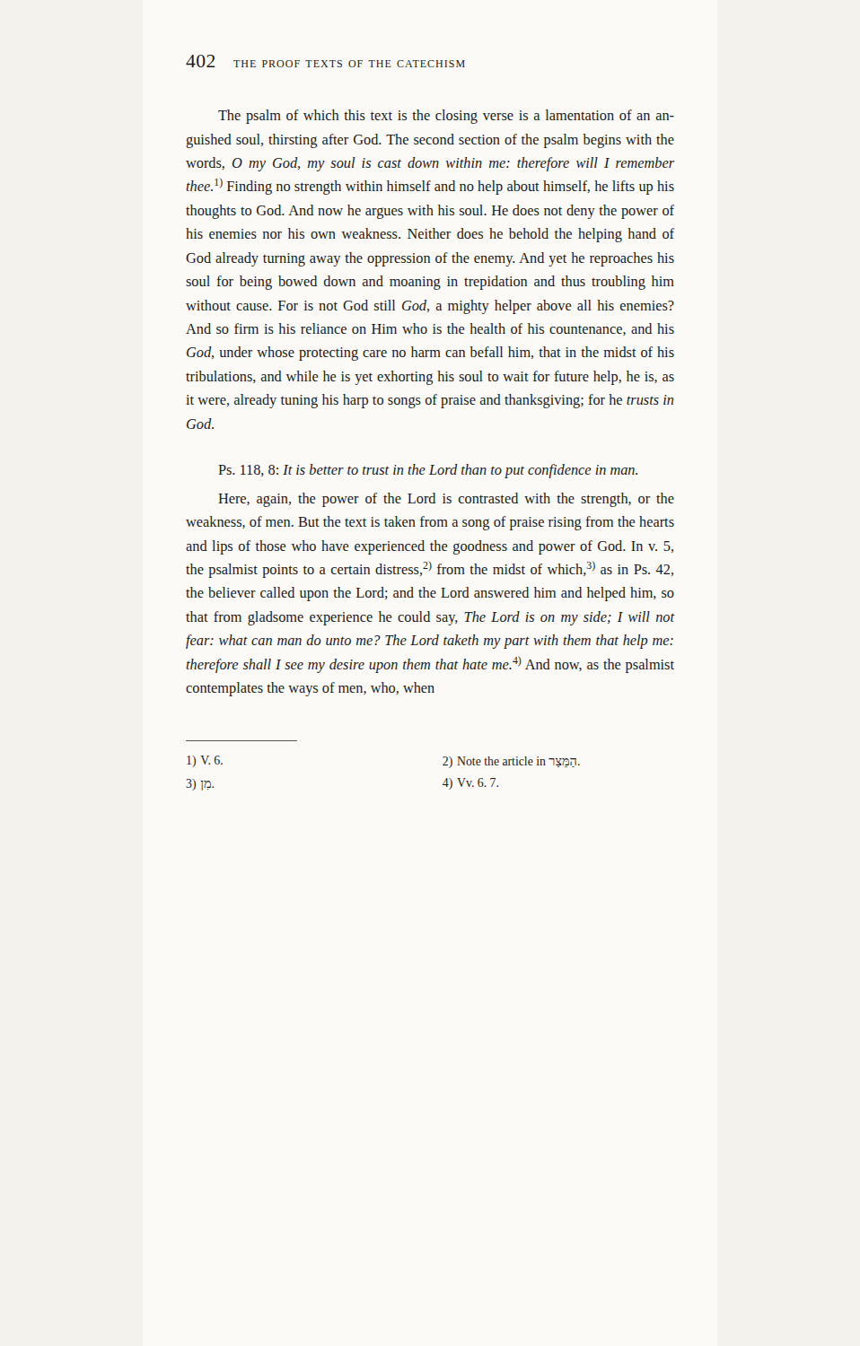402 The Proof Texts of the Catechism
The psalm of which this text is the closing verse is a lamentation of an anguished soul, thirsting after God. The second section of the psalm begins with the words, O my God, my soul is cast down within me: therefore will I remember thee.1) Finding no strength within himself and no help about himself, he lifts up his thoughts to God. And now he argues with his soul. He does not deny the power of his enemies nor his own weakness. Neither does he behold the helping hand of God already turning away the oppression of the enemy. And yet he reproaches his soul for being bowed down and moaning in trepidation and thus troubling him without cause. For is not God still God, a mighty helper above all his enemies? And so firm is his reliance on Him who is the health of his countenance, and his God, under whose protecting care no harm can befall him, that in the midst of his tribulations, and while he is yet exhorting his soul to wait for future help, he is, as it were, already tuning his harp to songs of praise and thanksgiving; for he trusts in God.
Ps. 118, 8: It is better to trust in the Lord than to put confidence in man.
Here, again, the power of the Lord is contrasted with the strength, or the weakness, of men. But the text is taken from a song of praise rising from the hearts and lips of those who have experienced the goodness and power of God. In v. 5, the psalmist points to a certain distress,2) from the midst of which,3) as in Ps. 42, the believer called upon the Lord; and the Lord answered him and helped him, so that from gladsome experience he could say, The Lord is on my side; I will not fear: what can man do unto me? The Lord taketh my part with them that help me: therefore shall I see my desire upon them that hate me.4) And now, as the psalmist contemplates the ways of men, who, when
1) V. 6.
2) Note the article in הַמֵּצַר.
3) מִן.
4) Vv. 6. 7.